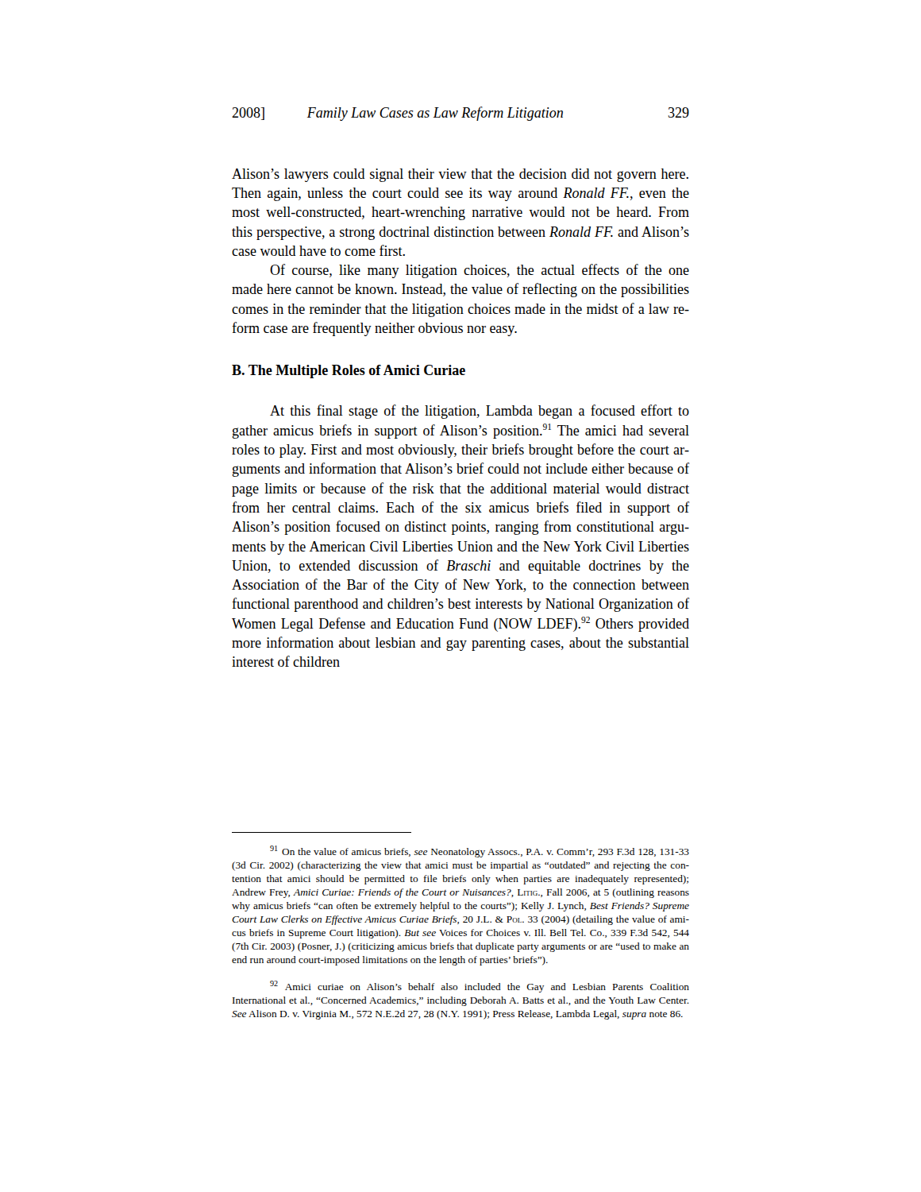2008] Family Law Cases as Law Reform Litigation 329
Alison’s lawyers could signal their view that the decision did not govern here. Then again, unless the court could see its way around Ronald FF., even the most well-constructed, heart-wrenching narrative would not be heard. From this perspective, a strong doctrinal distinction between Ronald FF. and Alison’s case would have to come first.
Of course, like many litigation choices, the actual effects of the one made here cannot be known. Instead, the value of reflecting on the possibilities comes in the reminder that the litigation choices made in the midst of a law reform case are frequently neither obvious nor easy.
B. The Multiple Roles of Amici Curiae
At this final stage of the litigation, Lambda began a focused effort to gather amicus briefs in support of Alison’s position.91 The amici had several roles to play. First and most obviously, their briefs brought before the court arguments and information that Alison’s brief could not include either because of page limits or because of the risk that the additional material would distract from her central claims. Each of the six amicus briefs filed in support of Alison’s position focused on distinct points, ranging from constitutional arguments by the American Civil Liberties Union and the New York Civil Liberties Union, to extended discussion of Braschi and equitable doctrines by the Association of the Bar of the City of New York, to the connection between functional parenthood and children’s best interests by National Organization of Women Legal Defense and Education Fund (NOW LDEF).92 Others provided more information about lesbian and gay parenting cases, about the substantial interest of children
91 On the value of amicus briefs, see Neonatology Assocs., P.A. v. Comm’r, 293 F.3d 128, 131-33 (3d Cir. 2002) (characterizing the view that amici must be impartial as “outdated” and rejecting the contention that amici should be permitted to file briefs only when parties are inadequately represented); Andrew Frey, Amici Curiae: Friends of the Court or Nuisances?, Litig., Fall 2006, at 5 (outlining reasons why amicus briefs “can often be extremely helpful to the courts”); Kelly J. Lynch, Best Friends? Supreme Court Law Clerks on Effective Amicus Curiae Briefs, 20 J.L. & Pol. 33 (2004) (detailing the value of amicus briefs in Supreme Court litigation). But see Voices for Choices v. Ill. Bell Tel. Co., 339 F.3d 542, 544 (7th Cir. 2003) (Posner, J.) (criticizing amicus briefs that duplicate party arguments or are “used to make an end run around court-imposed limitations on the length of parties’ briefs”).
92 Amici curiae on Alison’s behalf also included the Gay and Lesbian Parents Coalition International et al., “Concerned Academics,” including Deborah A. Batts et al., and the Youth Law Center. See Alison D. v. Virginia M., 572 N.E.2d 27, 28 (N.Y. 1991); Press Release, Lambda Legal, supra note 86.